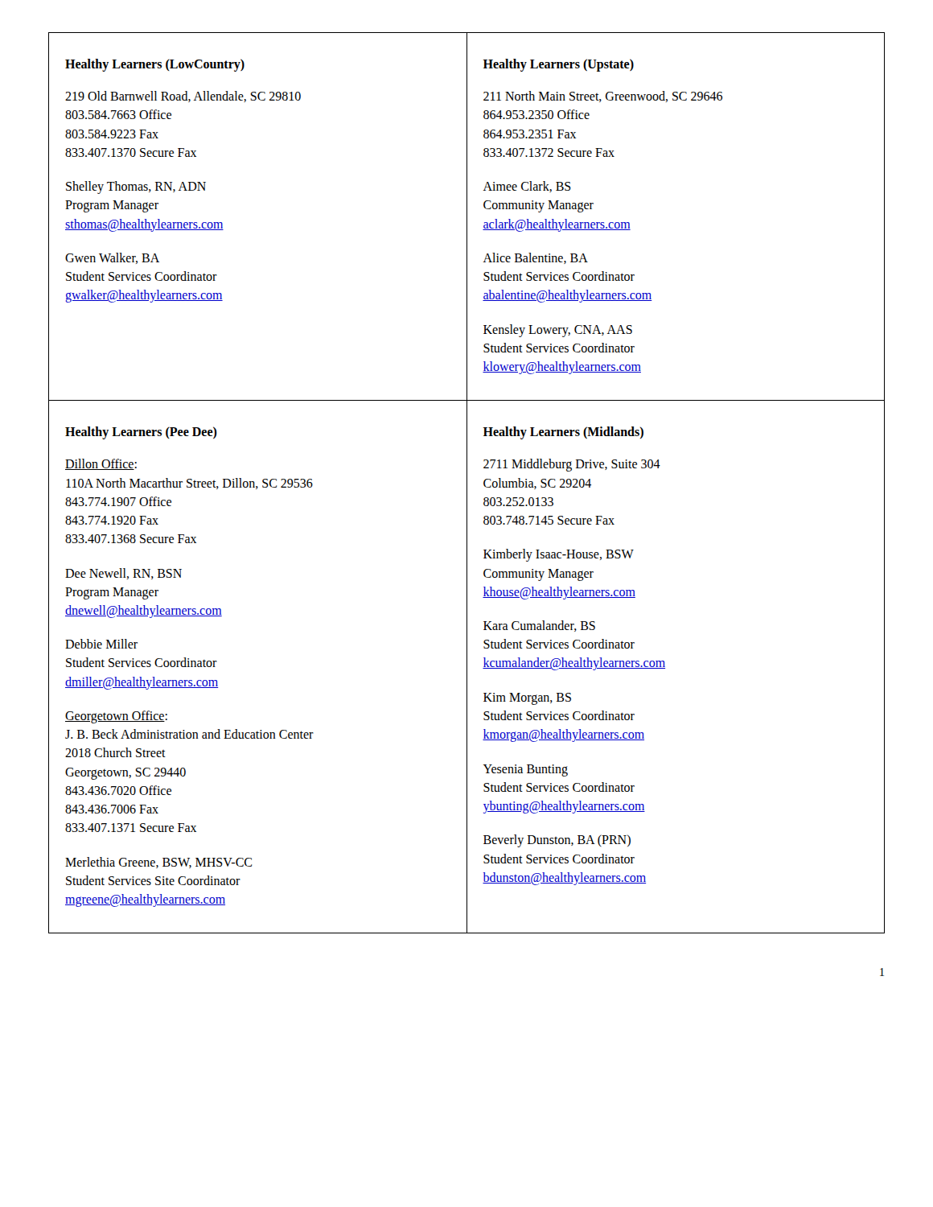| Healthy Learners (LowCountry) 219 Old Barnwell Road, Allendale, SC 29810 803.584.7663 Office 803.584.9223 Fax 833.407.1370 Secure Fax Shelley Thomas, RN, ADN Program Manager sthomas@healthylearners.com Gwen Walker, BA Student Services Coordinator gwalker@healthylearners.com | Healthy Learners (Upstate) 211 North Main Street, Greenwood, SC 29646 864.953.2350 Office 864.953.2351 Fax 833.407.1372 Secure Fax Aimee Clark, BS Community Manager aclark@healthylearners.com Alice Balentine, BA Student Services Coordinator abalentine@healthylearners.com Kensley Lowery, CNA, AAS Student Services Coordinator klowery@healthylearners.com |
| Healthy Learners (Pee Dee) Dillon Office : 110A North Macarthur Street, Dillon, SC 29536 843.774.1907 Office 843.774.1920 Fax 833.407.1368 Secure Fax Dee Newell, RN, BSN Program Manager dnewell@healthylearners.com Debbie Miller Student Services Coordinator dmiller@healthylearners.com Georgetown Office : J. B. Beck Administration and Education Center 2018 Church Street Georgetown, SC 29440 843.436.7020 Office 843.436.7006 Fax 833.407.1371 Secure Fax Merlethia Greene, BSW, MHSV-CC Student Services Site Coordinator mgreene@healthylearners.com | Healthy Learners (Midlands) 2711 Middleburg Drive, Suite 304 Columbia, SC 29204 803.252.0133 803.748.7145 Secure Fax Kimberly Isaac-House, BSW Community Manager khouse@healthylearners.com Kara Cumalander, BS Student Services Coordinator kcumalander@healthylearners.com Kim Morgan, BS Student Services Coordinator kmorgan@healthylearners.com Yesenia Bunting Student Services Coordinator ybunting@healthylearners.com Beverly Dunston, BA (PRN) Student Services Coordinator bdunston@healthylearners.com |
1